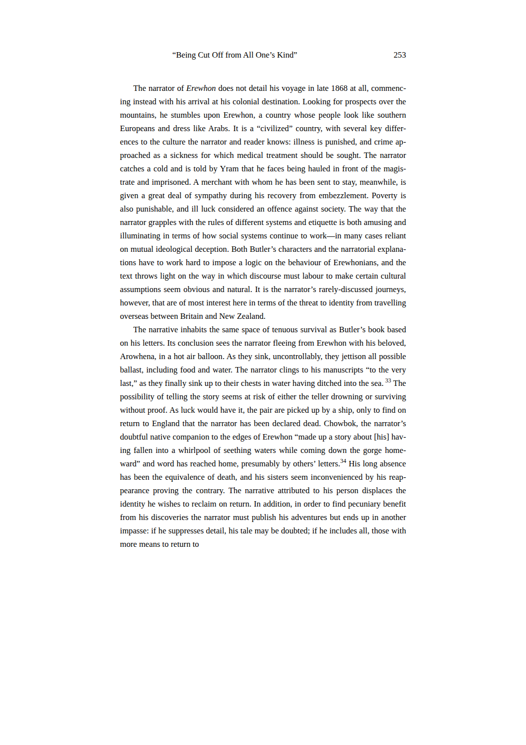“Being Cut Off from All One’s Kind” 253
The narrator of Erewhon does not detail his voyage in late 1868 at all, commencing instead with his arrival at his colonial destination. Looking for prospects over the mountains, he stumbles upon Erewhon, a country whose people look like southern Europeans and dress like Arabs. It is a “civilized” country, with several key differences to the culture the narrator and reader knows: illness is punished, and crime approached as a sickness for which medical treatment should be sought. The narrator catches a cold and is told by Yram that he faces being hauled in front of the magistrate and imprisoned. A merchant with whom he has been sent to stay, meanwhile, is given a great deal of sympathy during his recovery from embezzlement. Poverty is also punishable, and ill luck considered an offence against society. The way that the narrator grapples with the rules of different systems and etiquette is both amusing and illuminating in terms of how social systems continue to work—in many cases reliant on mutual ideological deception. Both Butler’s characters and the narratorial explanations have to work hard to impose a logic on the behaviour of Erewhonians, and the text throws light on the way in which discourse must labour to make certain cultural assumptions seem obvious and natural. It is the narrator’s rarely-discussed journeys, however, that are of most interest here in terms of the threat to identity from travelling overseas between Britain and New Zealand.
The narrative inhabits the same space of tenuous survival as Butler’s book based on his letters. Its conclusion sees the narrator fleeing from Erewhon with his beloved, Arowhena, in a hot air balloon. As they sink, uncontrollably, they jettison all possible ballast, including food and water. The narrator clings to his manuscripts “to the very last,” as they finally sink up to their chests in water having ditched into the sea. 33 The possibility of telling the story seems at risk of either the teller drowning or surviving without proof. As luck would have it, the pair are picked up by a ship, only to find on return to England that the narrator has been declared dead. Chowbok, the narrator’s doubtful native companion to the edges of Erewhon “made up a story about [his] having fallen into a whirlpool of seething waters while coming down the gorge homeward” and word has reached home, presumably by others’ letters.34 His long absence has been the equivalence of death, and his sisters seem inconvenienced by his reappearance proving the contrary. The narrative attributed to his person displaces the identity he wishes to reclaim on return. In addition, in order to find pecuniary benefit from his discoveries the narrator must publish his adventures but ends up in another impasse: if he suppresses detail, his tale may be doubted; if he includes all, those with more means to return to